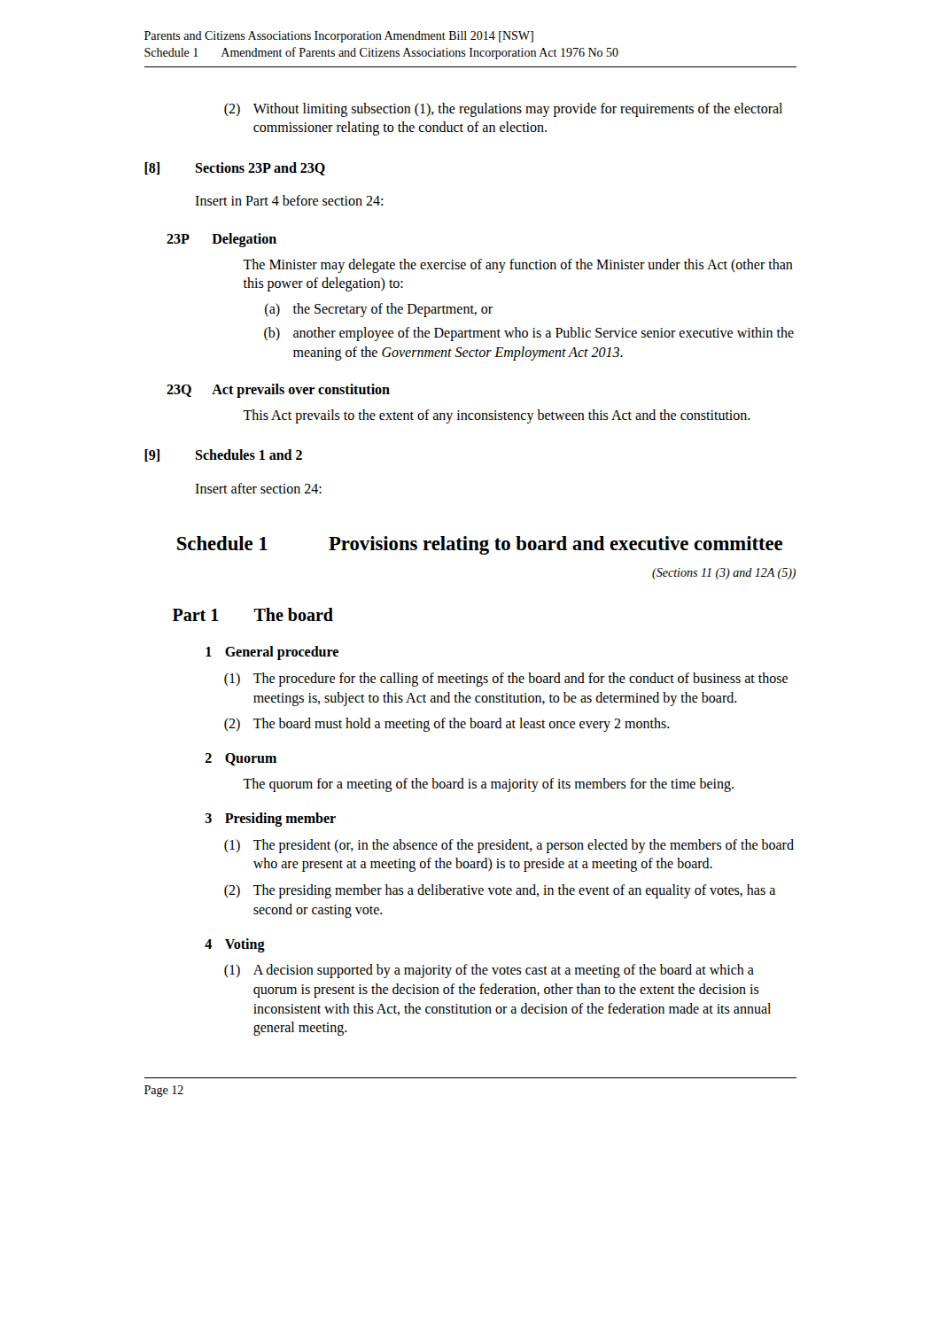Parents and Citizens Associations Incorporation Amendment Bill 2014 [NSW] Schedule 1 Amendment of Parents and Citizens Associations Incorporation Act 1976 No 50
(2) Without limiting subsection (1), the regulations may provide for requirements of the electoral commissioner relating to the conduct of an election.
[8] Sections 23P and 23Q
Insert in Part 4 before section 24:
23P Delegation
The Minister may delegate the exercise of any function of the Minister under this Act (other than this power of delegation) to:
(a) the Secretary of the Department, or
(b) another employee of the Department who is a Public Service senior executive within the meaning of the Government Sector Employment Act 2013.
23Q Act prevails over constitution
This Act prevails to the extent of any inconsistency between this Act and the constitution.
[9] Schedules 1 and 2
Insert after section 24:
Schedule 1 Provisions relating to board and executive committee
(Sections 11 (3) and 12A (5))
Part 1 The board
1 General procedure
(1) The procedure for the calling of meetings of the board and for the conduct of business at those meetings is, subject to this Act and the constitution, to be as determined by the board.
(2) The board must hold a meeting of the board at least once every 2 months.
2 Quorum
The quorum for a meeting of the board is a majority of its members for the time being.
3 Presiding member
(1) The president (or, in the absence of the president, a person elected by the members of the board who are present at a meeting of the board) is to preside at a meeting of the board.
(2) The presiding member has a deliberative vote and, in the event of an equality of votes, has a second or casting vote.
4 Voting
(1) A decision supported by a majority of the votes cast at a meeting of the board at which a quorum is present is the decision of the federation, other than to the extent the decision is inconsistent with this Act, the constitution or a decision of the federation made at its annual general meeting.
Page 12